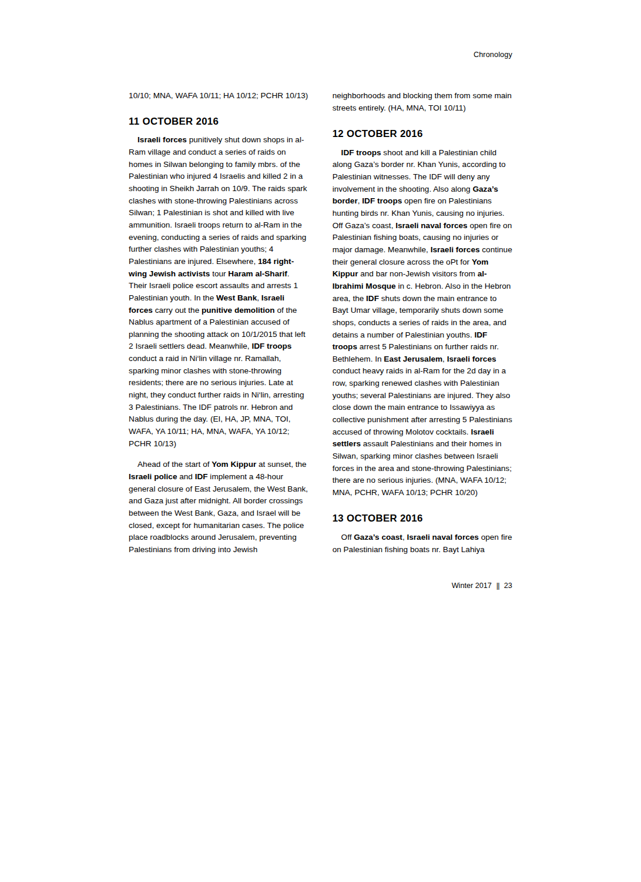Chronology
10/10; MNA, WAFA 10/11; HA 10/12; PCHR 10/13)
11 OCTOBER 2016
Israeli forces punitively shut down shops in al-Ram village and conduct a series of raids on homes in Silwan belonging to family mbrs. of the Palestinian who injured 4 Israelis and killed 2 in a shooting in Sheikh Jarrah on 10/9. The raids spark clashes with stone-throwing Palestinians across Silwan; 1 Palestinian is shot and killed with live ammunition. Israeli troops return to al-Ram in the evening, conducting a series of raids and sparking further clashes with Palestinian youths; 4 Palestinians are injured. Elsewhere, 184 right-wing Jewish activists tour Haram al-Sharif. Their Israeli police escort assaults and arrests 1 Palestinian youth. In the West Bank, Israeli forces carry out the punitive demolition of the Nablus apartment of a Palestinian accused of planning the shooting attack on 10/1/2015 that left 2 Israeli settlers dead. Meanwhile, IDF troops conduct a raid in Ni‘lin village nr. Ramallah, sparking minor clashes with stone-throwing residents; there are no serious injuries. Late at night, they conduct further raids in Ni‘lin, arresting 3 Palestinians. The IDF patrols nr. Hebron and Nablus during the day. (EI, HA, JP, MNA, TOI, WAFA, YA 10/11; HA, MNA, WAFA, YA 10/12; PCHR 10/13)
Ahead of the start of Yom Kippur at sunset, the Israeli police and IDF implement a 48-hour general closure of East Jerusalem, the West Bank, and Gaza just after midnight. All border crossings between the West Bank, Gaza, and Israel will be closed, except for humanitarian cases. The police place roadblocks around Jerusalem, preventing Palestinians from driving into Jewish neighborhoods and blocking them from some main streets entirely. (HA, MNA, TOI 10/11)
12 OCTOBER 2016
IDF troops shoot and kill a Palestinian child along Gaza’s border nr. Khan Yunis, according to Palestinian witnesses. The IDF will deny any involvement in the shooting. Also along Gaza’s border, IDF troops open fire on Palestinians hunting birds nr. Khan Yunis, causing no injuries. Off Gaza’s coast, Israeli naval forces open fire on Palestinian fishing boats, causing no injuries or major damage. Meanwhile, Israeli forces continue their general closure across the oPt for Yom Kippur and bar non-Jewish visitors from al-Ibrahimi Mosque in c. Hebron. Also in the Hebron area, the IDF shuts down the main entrance to Bayt Umar village, temporarily shuts down some shops, conducts a series of raids in the area, and detains a number of Palestinian youths. IDF troops arrest 5 Palestinians on further raids nr. Bethlehem. In East Jerusalem, Israeli forces conduct heavy raids in al-Ram for the 2d day in a row, sparking renewed clashes with Palestinian youths; several Palestinians are injured. They also close down the main entrance to Issawiyya as collective punishment after arresting 5 Palestinians accused of throwing Molotov cocktails. Israeli settlers assault Palestinians and their homes in Silwan, sparking minor clashes between Israeli forces in the area and stone-throwing Palestinians; there are no serious injuries. (MNA, WAFA 10/12; MNA, PCHR, WAFA 10/13; PCHR 10/20)
13 OCTOBER 2016
Off Gaza’s coast, Israeli naval forces open fire on Palestinian fishing boats nr. Bayt Lahiya
Winter 2017 || 23